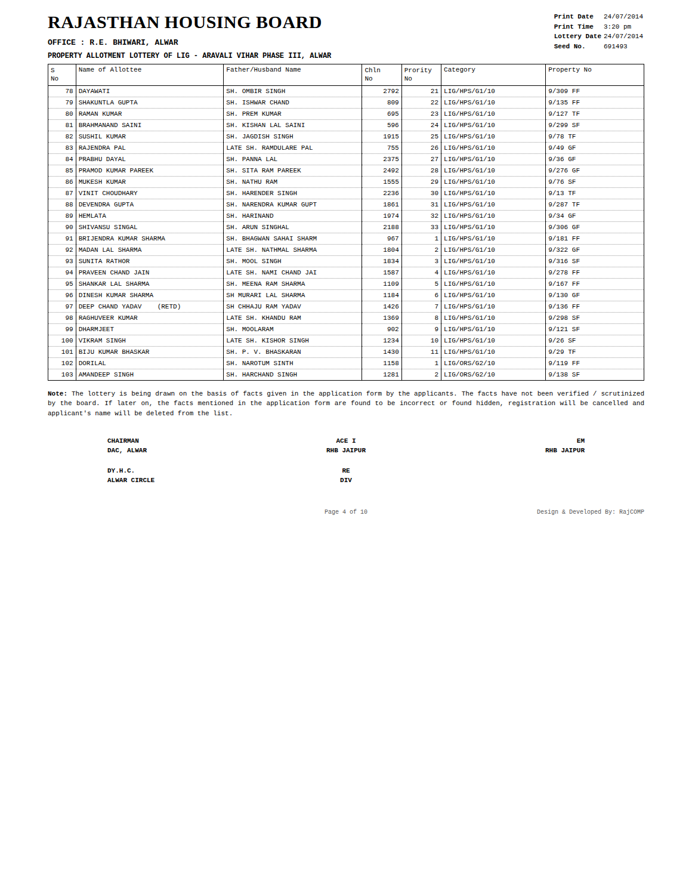RAJASTHAN HOUSING BOARD
| Print Date | 24/07/2014 |
| Print Time | 3:20 pm |
| Lottery Date | 24/07/2014 |
| Seed No. | 691493 |
OFFICE : R.E. BHIWARI, ALWAR
PROPERTY ALLOTMENT LOTTERY OF LIG - ARAVALI VIHAR PHASE III, ALWAR
| S No | Name of Allottee | Father/Husband Name | Chln No | Prority No | Category | Property No |
| --- | --- | --- | --- | --- | --- | --- |
| 78 | DAYAWATI | SH. OMBIR SINGH | 2792 | 21 | LIG/HPS/G1/10 | 9/309 FF |
| 79 | SHAKUNTLA GUPTA | SH. ISHWAR CHAND | 809 | 22 | LIG/HPS/G1/10 | 9/135 FF |
| 80 | RAMAN KUMAR | SH. PREM KUMAR | 695 | 23 | LIG/HPS/G1/10 | 9/127 TF |
| 81 | BRAHMANAND SAINI | SH. KISHAN LAL SAINI | 596 | 24 | LIG/HPS/G1/10 | 9/299 SF |
| 82 | SUSHIL KUMAR | SH. JAGDISH SINGH | 1915 | 25 | LIG/HPS/G1/10 | 9/78 TF |
| 83 | RAJENDRA PAL | LATE SH. RAMDULARE PAL | 755 | 26 | LIG/HPS/G1/10 | 9/49 GF |
| 84 | PRABHU DAYAL | SH. PANNA LAL | 2375 | 27 | LIG/HPS/G1/10 | 9/36 GF |
| 85 | PRAMOD KUMAR PAREEK | SH. SITA RAM PAREEK | 2492 | 28 | LIG/HPS/G1/10 | 9/276 GF |
| 86 | MUKESH KUMAR | SH. NATHU RAM | 1555 | 29 | LIG/HPS/G1/10 | 9/76 SF |
| 87 | VINIT CHOUDHARY | SH. HARENDER SINGH | 2236 | 30 | LIG/HPS/G1/10 | 9/13 TF |
| 88 | DEVENDRA GUPTA | SH. NARENDRA KUMAR GUPT | 1861 | 31 | LIG/HPS/G1/10 | 9/287 TF |
| 89 | HEMLATA | SH. HARINAND | 1974 | 32 | LIG/HPS/G1/10 | 9/34 GF |
| 90 | SHIVANSU SINGAL | SH. ARUN SINGHAL | 2188 | 33 | LIG/HPS/G1/10 | 9/306 GF |
| 91 | BRIJENDRA KUMAR SHARMA | SH. BHAGWAN SAHAI SHARM | 967 | 1 | LIG/HPS/G1/10 | 9/181 FF |
| 92 | MADAN LAL SHARMA | LATE SH. NATHMAL SHARMA | 1804 | 2 | LIG/HPS/G1/10 | 9/322 GF |
| 93 | SUNITA RATHOR | SH. MOOL SINGH | 1834 | 3 | LIG/HPS/G1/10 | 9/316 SF |
| 94 | PRAVEEN CHAND JAIN | LATE SH. NAMI CHAND JAI | 1587 | 4 | LIG/HPS/G1/10 | 9/278 FF |
| 95 | SHANKAR LAL SHARMA | SH. MEENA RAM SHARMA | 1109 | 5 | LIG/HPS/G1/10 | 9/167 FF |
| 96 | DINESH KUMAR SHARMA | SH MURARI LAL SHARMA | 1184 | 6 | LIG/HPS/G1/10 | 9/130 GF |
| 97 | DEEP CHAND YADAV (RETD) | SH CHHAJU RAM YADAV | 1426 | 7 | LIG/HPS/G1/10 | 9/136 FF |
| 98 | RAGHUVEER KUMAR | LATE SH. KHANDU RAM | 1369 | 8 | LIG/HPS/G1/10 | 9/298 SF |
| 99 | DHARMJEET | SH. MOOLARAM | 902 | 9 | LIG/HPS/G1/10 | 9/121 SF |
| 100 | VIKRAM SINGH | LATE SH. KISHOR SINGH | 1234 | 10 | LIG/HPS/G1/10 | 9/26 SF |
| 101 | BIJU KUMAR BHASKAR | SH. P. V. BHASKARAN | 1430 | 11 | LIG/HPS/G1/10 | 9/29 TF |
| 102 | DORILAL | SH. NAROTUM SINTH | 1158 | 1 | LIG/ORS/G2/10 | 9/119 FF |
| 103 | AMANDEEP SINGH | SH. HARCHAND SINGH | 1281 | 2 | LIG/ORS/G2/10 | 9/138 SF |
Note: The lottery is being drawn on the basis of facts given in the application form by the applicants. The facts have not been verified / scrutinized by the board. If later on, the facts mentioned in the application form are found to be incorrect or found hidden, registration will be cancelled and applicant's name will be deleted from the list.
| CHAIRMAN | ACE I | EM |
| DAC, ALWAR | RHB JAIPUR | RHB JAIPUR |
| DY.H.C. | RE | |
| ALWAR CIRCLE | DIV | |
Page 4 of 10
Design & Developed By: RajCOMP